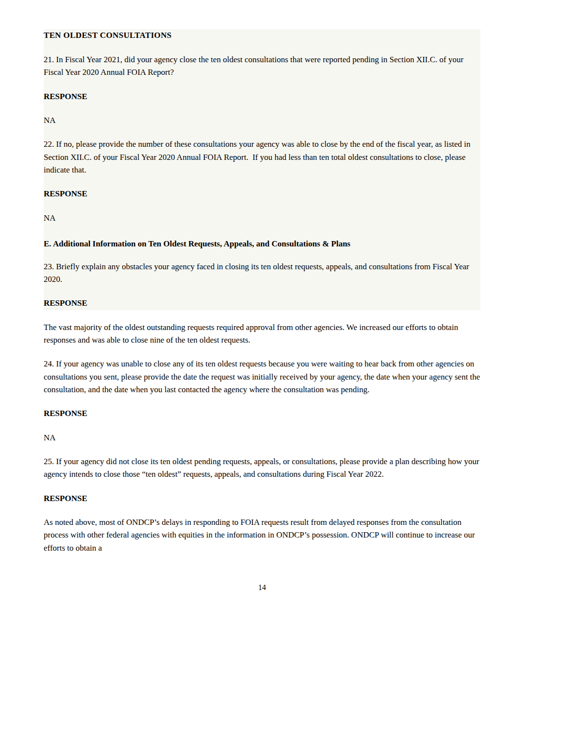TEN OLDEST CONSULTATIONS
21. In Fiscal Year 2021, did your agency close the ten oldest consultations that were reported pending in Section XII.C. of your Fiscal Year 2020 Annual FOIA Report?
RESPONSE
NA
22. If no, please provide the number of these consultations your agency was able to close by the end of the fiscal year, as listed in Section XII.C. of your Fiscal Year 2020 Annual FOIA Report. If you had less than ten total oldest consultations to close, please indicate that.
RESPONSE
NA
E. Additional Information on Ten Oldest Requests, Appeals, and Consultations & Plans
23. Briefly explain any obstacles your agency faced in closing its ten oldest requests, appeals, and consultations from Fiscal Year 2020.
RESPONSE
The vast majority of the oldest outstanding requests required approval from other agencies. We increased our efforts to obtain responses and was able to close nine of the ten oldest requests.
24. If your agency was unable to close any of its ten oldest requests because you were waiting to hear back from other agencies on consultations you sent, please provide the date the request was initially received by your agency, the date when your agency sent the consultation, and the date when you last contacted the agency where the consultation was pending.
RESPONSE
NA
25. If your agency did not close its ten oldest pending requests, appeals, or consultations, please provide a plan describing how your agency intends to close those “ten oldest” requests, appeals, and consultations during Fiscal Year 2022.
RESPONSE
As noted above, most of ONDCP’s delays in responding to FOIA requests result from delayed responses from the consultation process with other federal agencies with equities in the information in ONDCP’s possession. ONDCP will continue to increase our efforts to obtain a
14